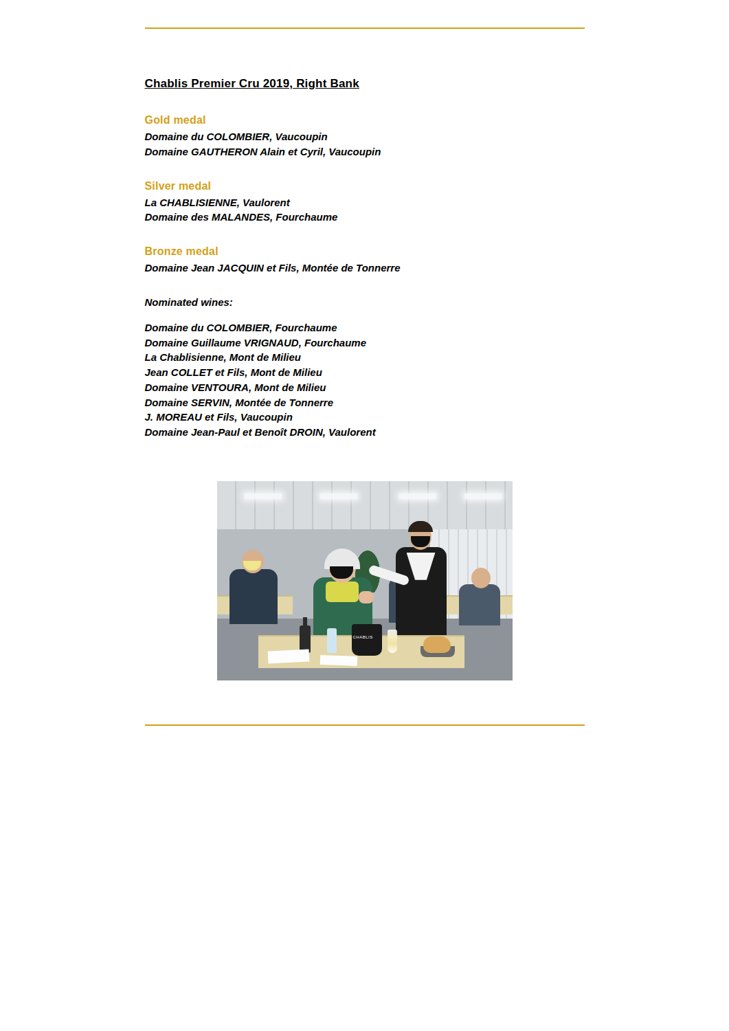Chablis Premier Cru 2019, Right Bank
Gold medal
Domaine du COLOMBIER, Vaucoupin
Domaine GAUTHERON Alain et Cyril, Vaucoupin
Silver medal
La CHABLISIENNE, Vaulorent
Domaine des MALANDES, Fourchaume
Bronze medal
Domaine Jean JACQUIN et Fils, Montée de Tonnerre
Nominated wines:
Domaine du COLOMBIER, Fourchaume
Domaine Guillaume VRIGNAUD, Fourchaume
La Chablisienne, Mont de Milieu
Jean COLLET et Fils, Mont de Milieu
Domaine VENTOURA, Mont de Milieu
Domaine SERVIN, Montée de Tonnerre
J. MOREAU et Fils, Vaucoupin
Domaine Jean-Paul et Benoît DROIN, Vaulorent